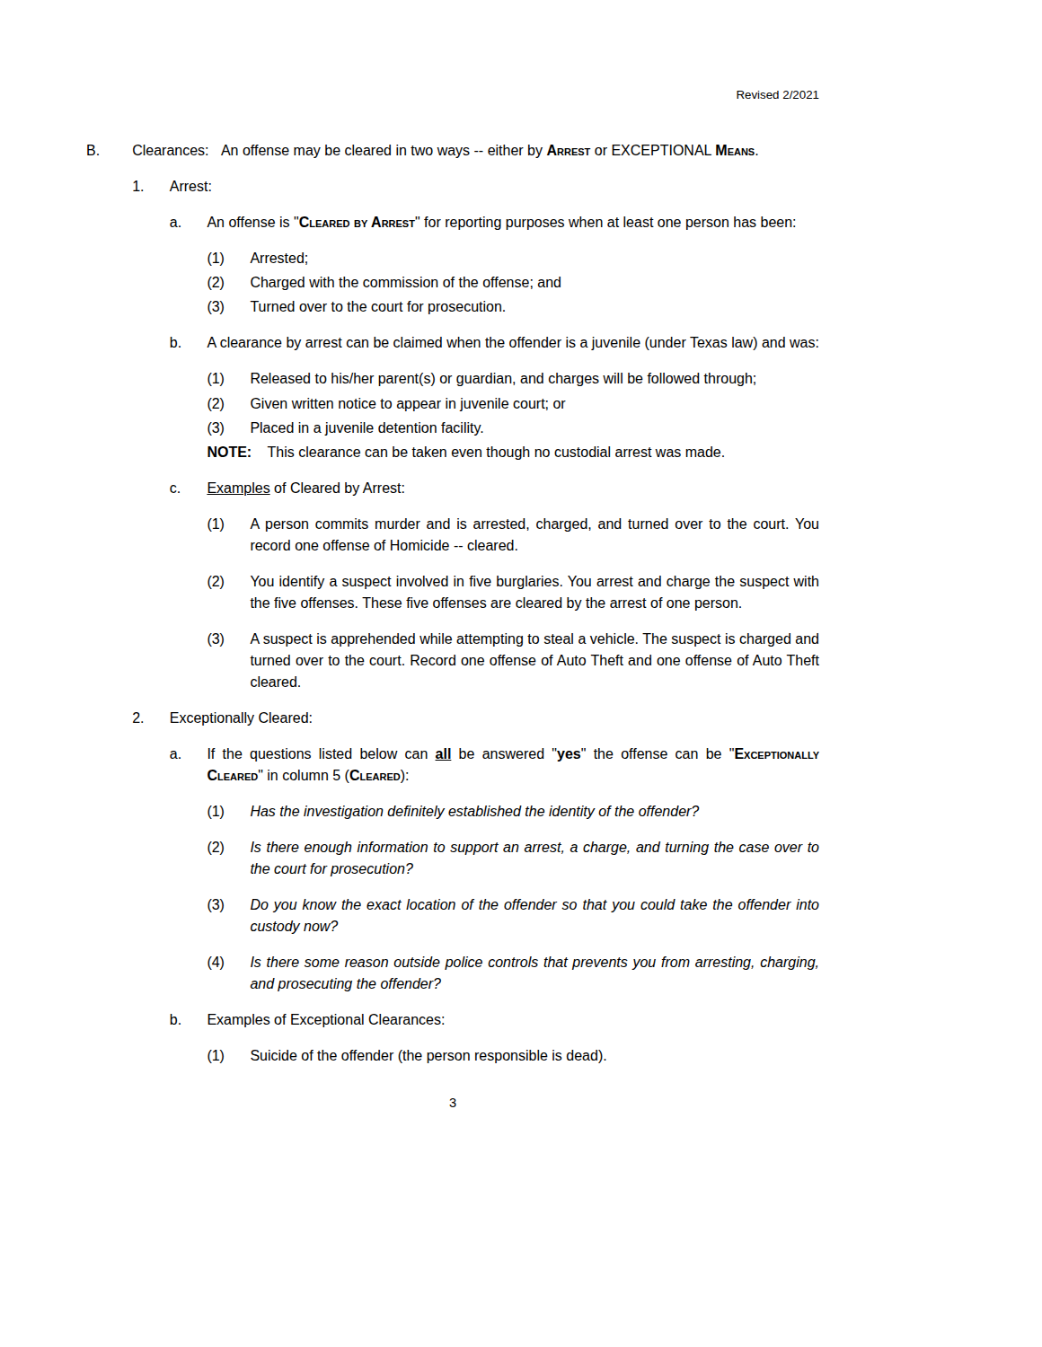Revised 2/2021
B.
Clearances: An offense may be cleared in two ways -- either by Arrest or EXCEPTIONAL Means.
1.
Arrest:
a.
An offense is "Cleared by Arrest" for reporting purposes when at least one person has been:
(1)
Arrested;
(2)
Charged with the commission of the offense; and
(3)
Turned over to the court for prosecution.
b.
A clearance by arrest can be claimed when the offender is a juvenile (under Texas law) and was:
(1)
Released to his/her parent(s) or guardian, and charges will be followed through;
(2)
Given written notice to appear in juvenile court; or
(3)
Placed in a juvenile detention facility.
NOTE:
This clearance can be taken even though no custodial arrest was made.
c.
Examples of Cleared by Arrest:
(1)
A person commits murder and is arrested, charged, and turned over to the court. You record one offense of Homicide -- cleared.
(2)
You identify a suspect involved in five burglaries. You arrest and charge the suspect with the five offenses. These five offenses are cleared by the arrest of one person.
(3)
A suspect is apprehended while attempting to steal a vehicle. The suspect is charged and turned over to the court. Record one offense of Auto Theft and one offense of Auto Theft cleared.
2.
Exceptionally Cleared:
a.
If the questions listed below can all be answered "yes" the offense can be "Exceptionally Cleared" in column 5 (Cleared):
(1)
Has the investigation definitely established the identity of the offender?
(2)
Is there enough information to support an arrest, a charge, and turning the case over to the court for prosecution?
(3)
Do you know the exact location of the offender so that you could take the offender into custody now?
(4)
Is there some reason outside police controls that prevents you from arresting, charging, and prosecuting the offender?
b.
Examples of Exceptional Clearances:
(1)
Suicide of the offender (the person responsible is dead).
3